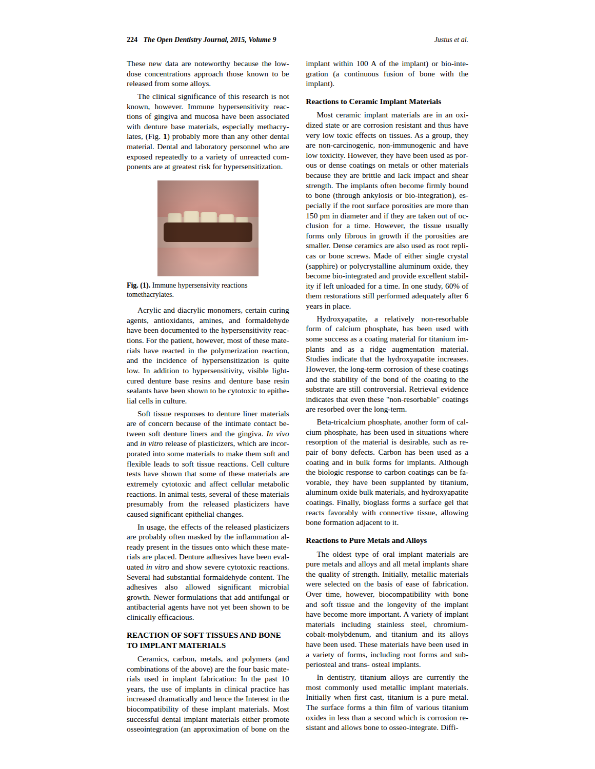224 The Open Dentistry Journal, 2015, Volume 9
Justus et al.
These new data are noteworthy because the low-dose concentrations approach those known to be released from some alloys.
The clinical significance of this research is not known, however. Immune hypersensitivity reactions of gingiva and mucosa have been associated with denture base materials, especially methacrylates, (Fig. 1) probably more than any other dental material. Dental and laboratory personnel who are exposed repeatedly to a variety of unreacted components are at greatest risk for hypersensitization.
Fig. (1). Immune hypersensivity reactions tomethacrylates.
Acrylic and diacrylic monomers, certain curing agents, antioxidants, amines, and formaldehyde have been documented to the hypersensitivity reactions. For the patient, however, most of these materials have reacted in the polymerization reaction, and the incidence of hypersensitization is quite low. In addition to hypersensitivity, visible light-cured denture base resins and denture base resin sealants have been shown to be cytotoxic to epithelial cells in culture.
Soft tissue responses to denture liner materials are of concern because of the intimate contact between soft denture liners and the gingiva. In vivo and in vitro release of plasticizers, which are incorporated into some materials to make them soft and flexible leads to soft tissue reactions. Cell culture tests have shown that some of these materials are extremely cytotoxic and affect cellular metabolic reactions. In animal tests, several of these materials presumably from the released plasticizers have caused significant epithelial changes.
In usage, the effects of the released plasticizers are probably often masked by the inflammation already present in the tissues onto which these materials are placed. Denture adhesives have been evaluated in vitro and show severe cytotoxic reactions. Several had substantial formaldehyde content. The adhesives also allowed significant microbial growth. Newer formulations that add antifungal or antibacterial agents have not yet been shown to be clinically efficacious.
REACTION OF SOFT TISSUES AND BONE TO IMPLANT MATERIALS
Ceramics, carbon, metals, and polymers (and combinations of the above) are the four basic materials used in implant fabrication: In the past 10 years, the use of implants in clinical practice has increased dramatically and hence the Interest in the biocompatibility of these implant materials. Most successful dental implant materials either promote osseointegration (an approximation of bone on the implant within 100 A of the implant) or bio-integration (a continuous fusion of bone with the implant).
Reactions to Ceramic Implant Materials
Most ceramic implant materials are in an oxidized state or are corrosion resistant and thus have very low toxic effects on tissues. As a group, they are non-carcinogenic, non-immunogenic and have low toxicity. However, they have been used as porous or dense coatings on metals or other materials because they are brittle and lack impact and shear strength. The implants often become firmly bound to bone (through ankylosis or bio-integration), especially if the root surface porosities are more than 150 pm in diameter and if they are taken out of occlusion for a time. However, the tissue usually forms only fibrous in growth if the porosities are smaller. Dense ceramics are also used as root replicas or bone screws. Made of either single crystal (sapphire) or polycrystalline aluminum oxide, they become bio-integrated and provide excellent stability if left unloaded for a time. In one study, 60% of them restorations still performed adequately after 6 years in place.
Hydroxyapatite, a relatively non-resorbable form of calcium phosphate, has been used with some success as a coating material for titanium implants and as a ridge augmentation material. Studies indicate that the hydroxyapatite increases. However, the long-term corrosion of these coatings and the stability of the bond of the coating to the substrate are still controversial. Retrieval evidence indicates that even these "non-resorbable" coatings are resorbed over the long-term.
Beta-tricalcium phosphate, another form of calcium phosphate, has been used in situations where resorption of the material is desirable, such as repair of bony defects. Carbon has been used as a coating and in bulk forms for implants. Although the biologic response to carbon coatings can be favorable, they have been supplanted by titanium, aluminum oxide bulk materials, and hydroxyapatite coatings. Finally, bioglass forms a surface gel that reacts favorably with connective tissue, allowing bone formation adjacent to it.
Reactions to Pure Metals and Alloys
The oldest type of oral implant materials are pure metals and alloys and all metal implants share the quality of strength. Initially, metallic materials were selected on the basis of ease of fabrication. Over time, however, biocompatibility with bone and soft tissue and the longevity of the implant have become more important. A variety of implant materials including stainless steel, chromium-cobalt-molybdenum, and titanium and its alloys have been used. These materials have been used in a variety of forms, including root forms and sub-periosteal and trans- osteal implants.
In dentistry, titanium alloys are currently the most commonly used metallic implant materials. Initially when first cast, titanium is a pure metal. The surface forms a thin film of various titanium oxides in less than a second which is corrosion resistant and allows bone to osseo-integrate. Diffi-